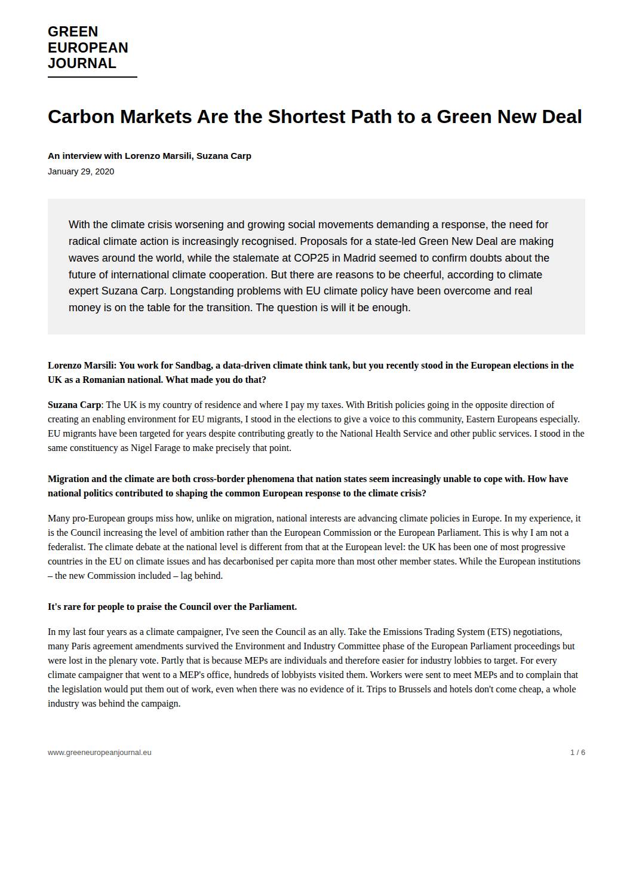GREEN
EUROPEAN
JOURNAL
Carbon Markets Are the Shortest Path to a Green New Deal
An interview with Lorenzo Marsili, Suzana Carp
January 29, 2020
With the climate crisis worsening and growing social movements demanding a response, the need for radical climate action is increasingly recognised. Proposals for a state-led Green New Deal are making waves around the world, while the stalemate at COP25 in Madrid seemed to confirm doubts about the future of international climate cooperation. But there are reasons to be cheerful, according to climate expert Suzana Carp. Longstanding problems with EU climate policy have been overcome and real money is on the table for the transition. The question is will it be enough.
Lorenzo Marsili: You work for Sandbag, a data-driven climate think tank, but you recently stood in the European elections in the UK as a Romanian national. What made you do that?
Suzana Carp: The UK is my country of residence and where I pay my taxes. With British policies going in the opposite direction of creating an enabling environment for EU migrants, I stood in the elections to give a voice to this community, Eastern Europeans especially. EU migrants have been targeted for years despite contributing greatly to the National Health Service and other public services. I stood in the same constituency as Nigel Farage to make precisely that point.
Migration and the climate are both cross-border phenomena that nation states seem increasingly unable to cope with. How have national politics contributed to shaping the common European response to the climate crisis?
Many pro-European groups miss how, unlike on migration, national interests are advancing climate policies in Europe. In my experience, it is the Council increasing the level of ambition rather than the European Commission or the European Parliament. This is why I am not a federalist. The climate debate at the national level is different from that at the European level: the UK has been one of most progressive countries in the EU on climate issues and has decarbonised per capita more than most other member states. While the European institutions – the new Commission included – lag behind.
It's rare for people to praise the Council over the Parliament.
In my last four years as a climate campaigner, I've seen the Council as an ally. Take the Emissions Trading System (ETS) negotiations, many Paris agreement amendments survived the Environment and Industry Committee phase of the European Parliament proceedings but were lost in the plenary vote. Partly that is because MEPs are individuals and therefore easier for industry lobbies to target. For every climate campaigner that went to a MEP's office, hundreds of lobbyists visited them. Workers were sent to meet MEPs and to complain that the legislation would put them out of work, even when there was no evidence of it. Trips to Brussels and hotels don't come cheap, a whole industry was behind the campaign.
www.greeneuropeanjournal.eu 1 / 6